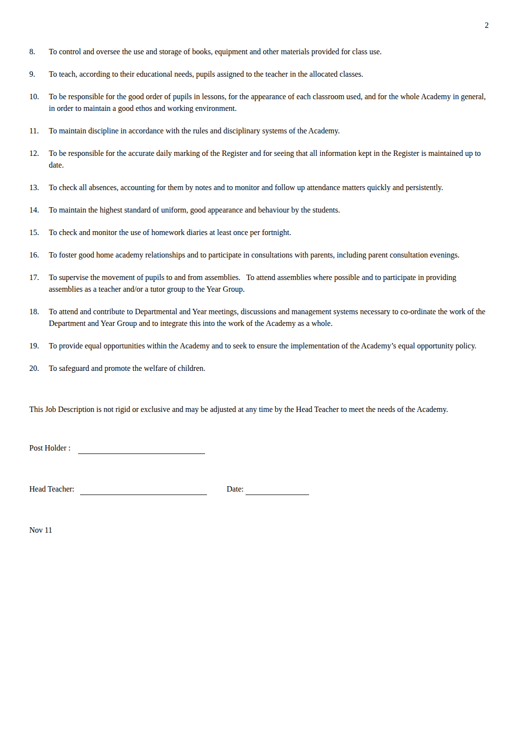2
8. To control and oversee the use and storage of books, equipment and other materials provided for class use.
9. To teach, according to their educational needs, pupils assigned to the teacher in the allocated classes.
10. To be responsible for the good order of pupils in lessons, for the appearance of each classroom used, and for the whole Academy in general, in order to maintain a good ethos and working environment.
11. To maintain discipline in accordance with the rules and disciplinary systems of the Academy.
12. To be responsible for the accurate daily marking of the Register and for seeing that all information kept in the Register is maintained up to date.
13. To check all absences, accounting for them by notes and to monitor and follow up attendance matters quickly and persistently.
14. To maintain the highest standard of uniform, good appearance and behaviour by the students.
15. To check and monitor the use of homework diaries at least once per fortnight.
16. To foster good home academy relationships and to participate in consultations with parents, including parent consultation evenings.
17. To supervise the movement of pupils to and from assemblies. To attend assemblies where possible and to participate in providing assemblies as a teacher and/or a tutor group to the Year Group.
18. To attend and contribute to Departmental and Year meetings, discussions and management systems necessary to co-ordinate the work of the Department and Year Group and to integrate this into the work of the Academy as a whole.
19. To provide equal opportunities within the Academy and to seek to ensure the implementation of the Academy’s equal opportunity policy.
20. To safeguard and promote the welfare of children.
This Job Description is not rigid or exclusive and may be adjusted at any time by the Head Teacher to meet the needs of the Academy.
Post Holder :
Head Teacher: Date:
Nov 11